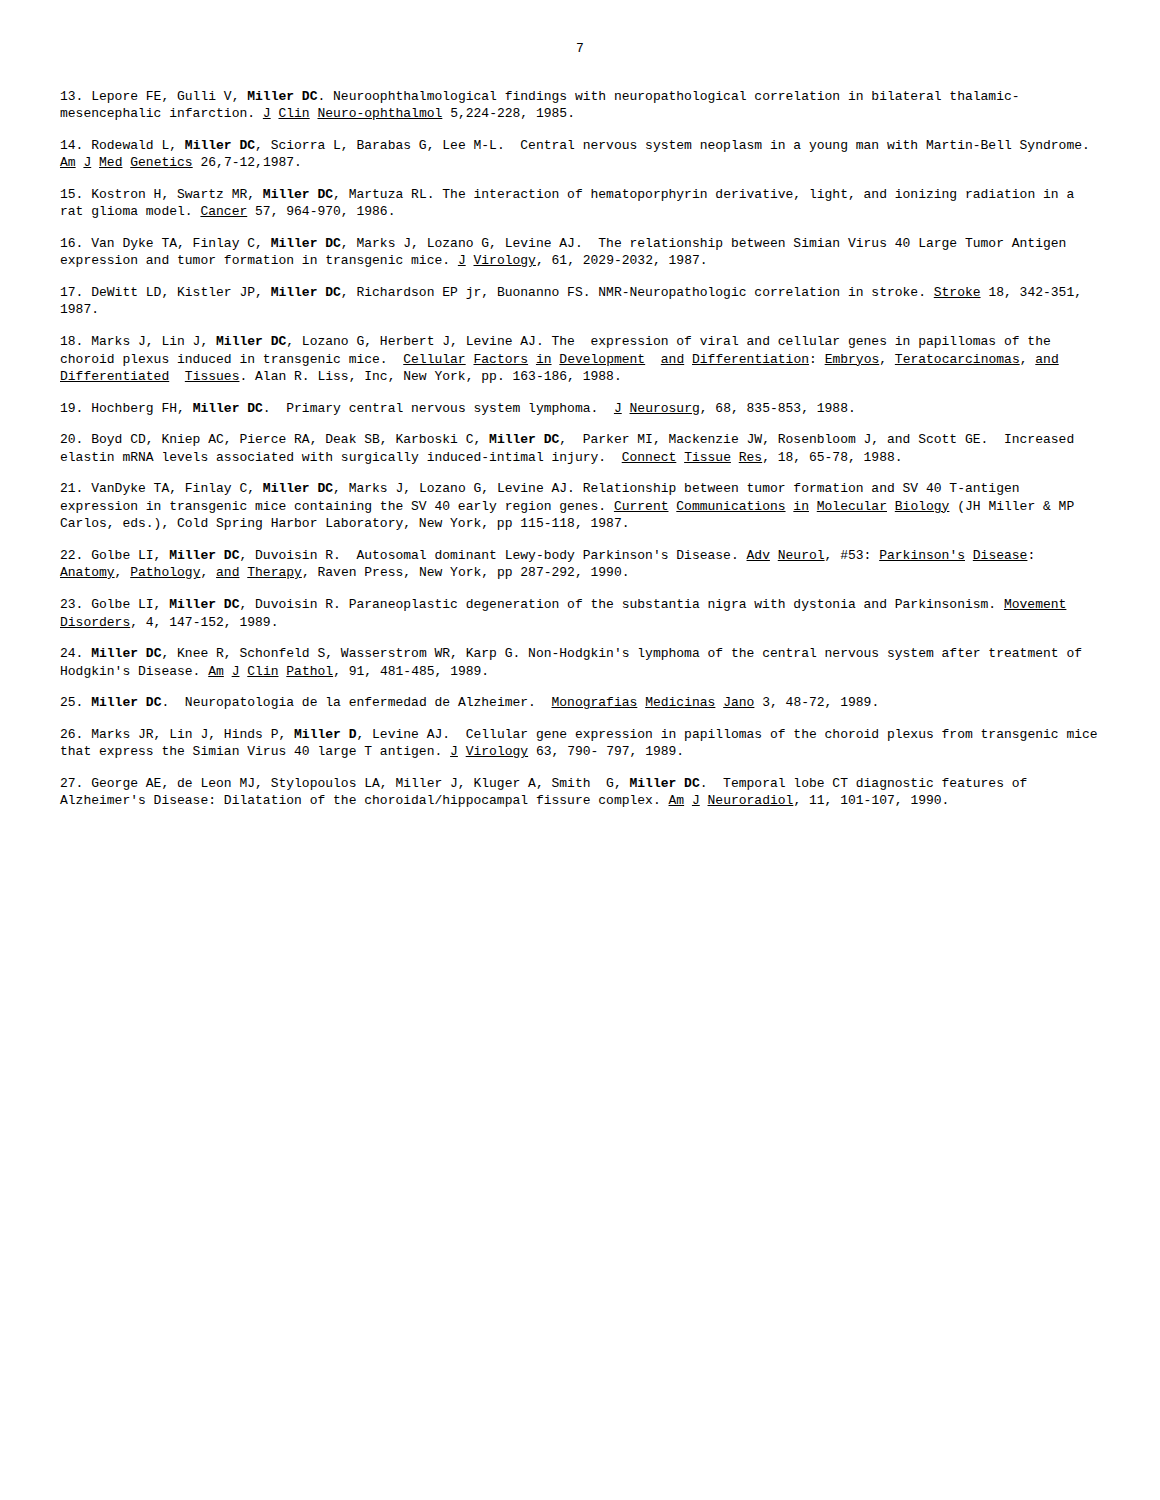7
13. Lepore FE, Gulli V, Miller DC. Neuroophthalmological findings with neuropathological correlation in bilateral thalamic-mesencephalic infarction. J Clin Neuro-ophthalmol 5,224-228, 1985.
14. Rodewald L, Miller DC, Sciorra L, Barabas G, Lee M-L. Central nervous system neoplasm in a young man with Martin-Bell Syndrome. Am J Med Genetics 26,7-12,1987.
15. Kostron H, Swartz MR, Miller DC, Martuza RL. The interaction of hematoporphyrin derivative, light, and ionizing radiation in a rat glioma model. Cancer 57, 964-970, 1986.
16. Van Dyke TA, Finlay C, Miller DC, Marks J, Lozano G, Levine AJ. The relationship between Simian Virus 40 Large Tumor Antigen expression and tumor formation in transgenic mice. J Virology, 61, 2029-2032, 1987.
17. DeWitt LD, Kistler JP, Miller DC, Richardson EP jr, Buonanno FS. NMR-Neuropathologic correlation in stroke. Stroke 18, 342-351, 1987.
18. Marks J, Lin J, Miller DC, Lozano G, Herbert J, Levine AJ. The expression of viral and cellular genes in papillomas of the choroid plexus induced in transgenic mice. Cellular Factors in Development and Differentiation: Embryos, Teratocarcinomas, and Differentiated Tissues. Alan R. Liss, Inc, New York, pp. 163-186, 1988.
19. Hochberg FH, Miller DC. Primary central nervous system lymphoma. J Neurosurg, 68, 835-853, 1988.
20. Boyd CD, Kniep AC, Pierce RA, Deak SB, Karboski C, Miller DC, Parker MI, Mackenzie JW, Rosenbloom J, and Scott GE. Increased elastin mRNA levels associated with surgically induced-intimal injury. Connect Tissue Res, 18, 65-78, 1988.
21. VanDyke TA, Finlay C, Miller DC, Marks J, Lozano G, Levine AJ. Relationship between tumor formation and SV 40 T-antigen expression in transgenic mice containing the SV 40 early region genes. Current Communications in Molecular Biology (JH Miller & MP Carlos, eds.), Cold Spring Harbor Laboratory, New York, pp 115-118, 1987.
22. Golbe LI, Miller DC, Duvoisin R. Autosomal dominant Lewy-body Parkinson's Disease. Adv Neurol, #53: Parkinson's Disease: Anatomy, Pathology, and Therapy, Raven Press, New York, pp 287-292, 1990.
23. Golbe LI, Miller DC, Duvoisin R. Paraneoplastic degeneration of the substantia nigra with dystonia and Parkinsonism. Movement Disorders, 4, 147-152, 1989.
24. Miller DC, Knee R, Schonfeld S, Wasserstrom WR, Karp G. Non-Hodgkin's lymphoma of the central nervous system after treatment of Hodgkin's Disease. Am J Clin Pathol, 91, 481-485, 1989.
25. Miller DC. Neuropatologia de la enfermedad de Alzheimer. Monografias Medicinas Jano 3, 48-72, 1989.
26. Marks JR, Lin J, Hinds P, Miller D, Levine AJ. Cellular gene expression in papillomas of the choroid plexus from transgenic mice that express the Simian Virus 40 large T antigen. J Virology 63, 790- 797, 1989.
27. George AE, de Leon MJ, Stylopoulos LA, Miller J, Kluger A, Smith G, Miller DC. Temporal lobe CT diagnostic features of Alzheimer's Disease: Dilatation of the choroidal/hippocampal fissure complex. Am J Neuroradiol, 11, 101-107, 1990.